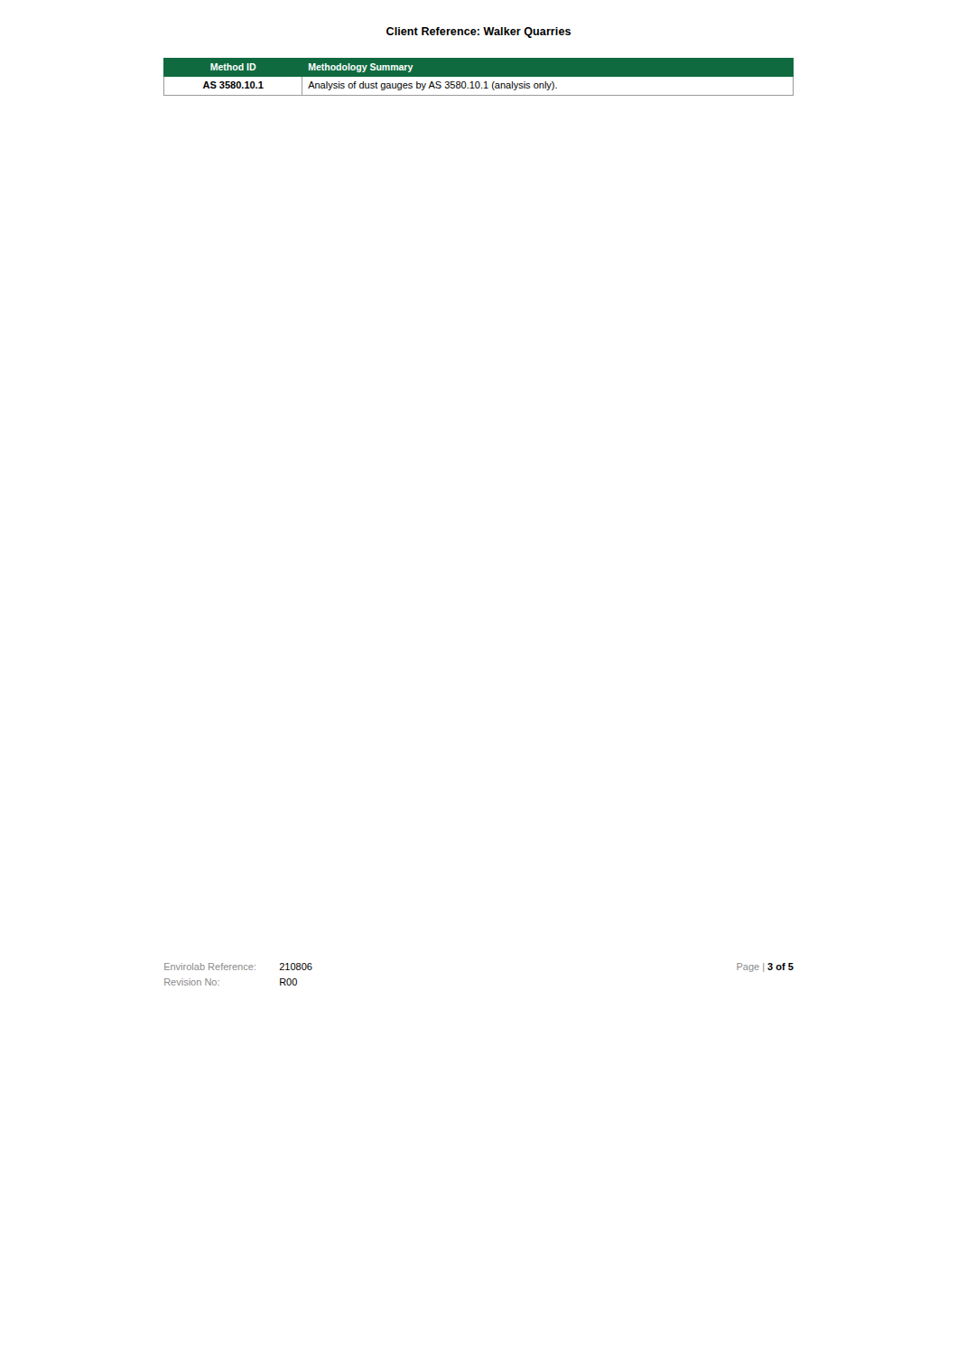Client Reference: Walker Quarries
| Method ID | Methodology Summary |
| --- | --- |
| AS 3580.10.1 | Analysis of dust gauges by AS 3580.10.1 (analysis only). |
Envirolab Reference: 210806
Revision No: R00
Page | 3 of 5